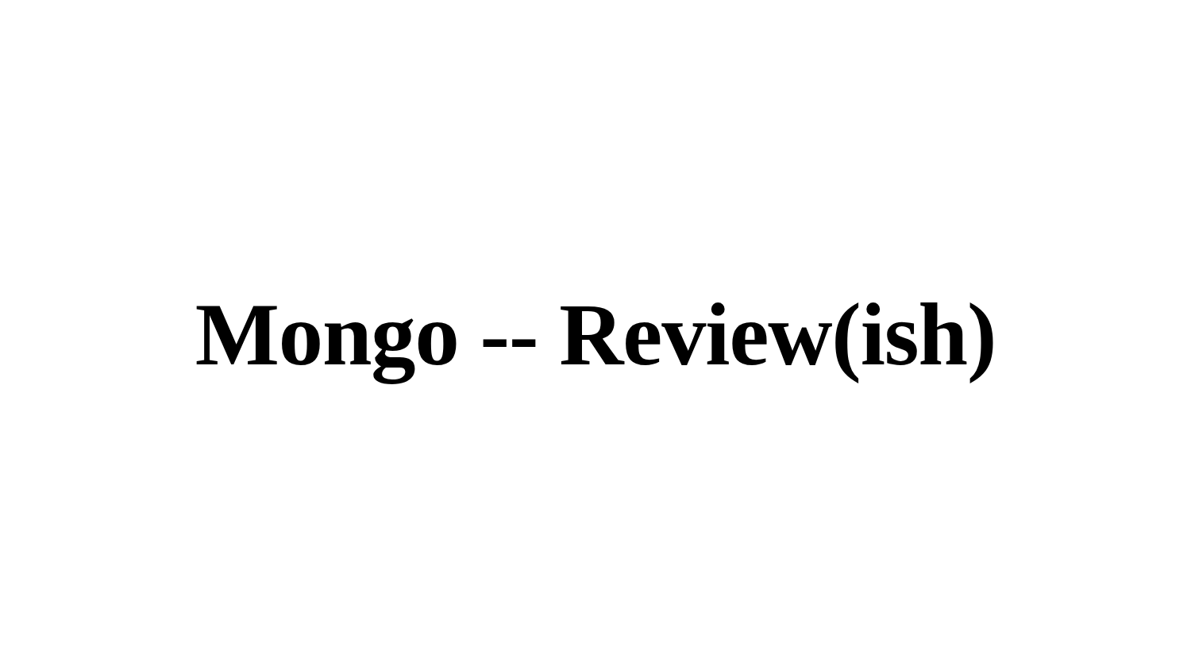Mongo -- Review(ish)